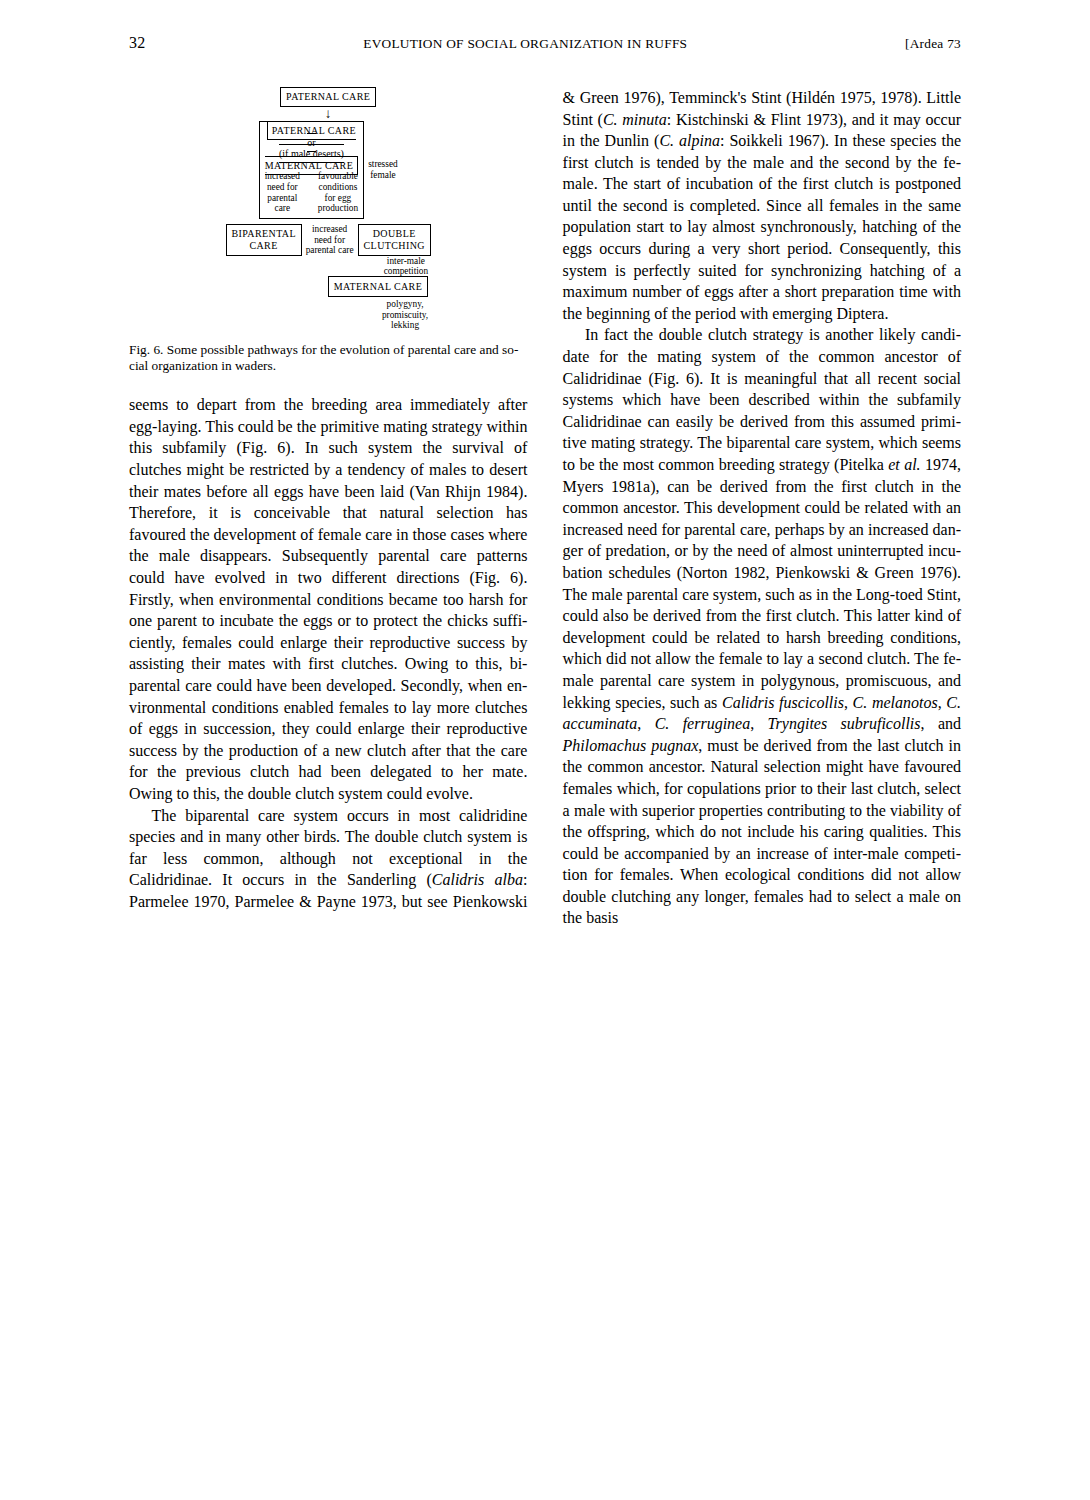32 Evolution of Social Organization in Ruffs [Ardea 73
Paternal care
↓
Paternal care
or
(if male deserts)
Maternal care increased
need for
parental
care favourable
conditions
for egg
production stressed
female
Biparental care increased
need for
parental care Double clutching
inter-male
competition
Maternal care
polygyny,
promiscuity,
lekking
Fig. 6. Some possible pathways for the evolution of parental care and social organization in waders.
seems to depart from the breeding area immediately after egg-laying. This could be the primitive mating strategy within this subfamily (Fig. 6). In such system the survival of clutches might be restricted by a tendency of males to desert their mates before all eggs have been laid (Van Rhijn 1984). Therefore, it is conceivable that natural selection has favoured the development of female care in those cases where the male disappears. Subsequently parental care patterns could have evolved in two different directions (Fig. 6). Firstly, when environmental conditions became too harsh for one parent to incubate the eggs or to protect the chicks sufficiently, females could enlarge their reproductive success by assisting their mates with first clutches. Owing to this, biparental care could have been developed. Secondly, when environmental conditions enabled females to lay more clutches of eggs in succession, they could enlarge their reproductive success by the production of a new clutch after that the care for the previous clutch had been delegated to her mate. Owing to this, the double clutch system could evolve.
The biparental care system occurs in most calidridine species and in many other birds. The double clutch system is far less common, although not exceptional in the Calidridinae. It occurs in the Sanderling (Calidris alba: Parmelee 1970, Parmelee & Payne 1973, but see Pienkowski & Green 1976), Temminck's Stint (Hildén 1975, 1978). Little Stint (C. minuta: Kistchinski & Flint 1973), and it may occur in the Dunlin (C. alpina: Soikkeli 1967). In these species the first clutch is tended by the male and the second by the female. The start of incubation of the first clutch is postponed until the second is completed. Since all females in the same population start to lay almost synchronously, hatching of the eggs occurs during a very short period. Consequently, this system is perfectly suited for synchronizing hatching of a maximum number of eggs after a short preparation time with the beginning of the period with emerging Diptera.
In fact the double clutch strategy is another likely candidate for the mating system of the common ancestor of Calidridinae (Fig. 6). It is meaningful that all recent social systems which have been described within the subfamily Calidridinae can easily be derived from this assumed primitive mating strategy. The biparental care system, which seems to be the most common breeding strategy (Pitelka et al. 1974, Myers 1981a), can be derived from the first clutch in the common ancestor. This development could be related with an increased need for parental care, perhaps by an increased danger of predation, or by the need of almost uninterrupted incubation schedules (Norton 1982, Pienkowski & Green 1976). The male parental care system, such as in the Long-toed Stint, could also be derived from the first clutch. This latter kind of development could be related to harsh breeding conditions, which did not allow the female to lay a second clutch. The female parental care system in polygynous, promiscuous, and lekking species, such as Calidris fuscicollis, C. melanotos, C. accuminata, C. ferruginea, Tryngites subruficollis, and Philomachus pugnax, must be derived from the last clutch in the common ancestor. Natural selection might have favoured females which, for copulations prior to their last clutch, select a male with superior properties contributing to the viability of the offspring, which do not include his caring qualities. This could be accompanied by an increase of inter-male competition for females. When ecological conditions did not allow double clutching any longer, females had to select a male on the basis